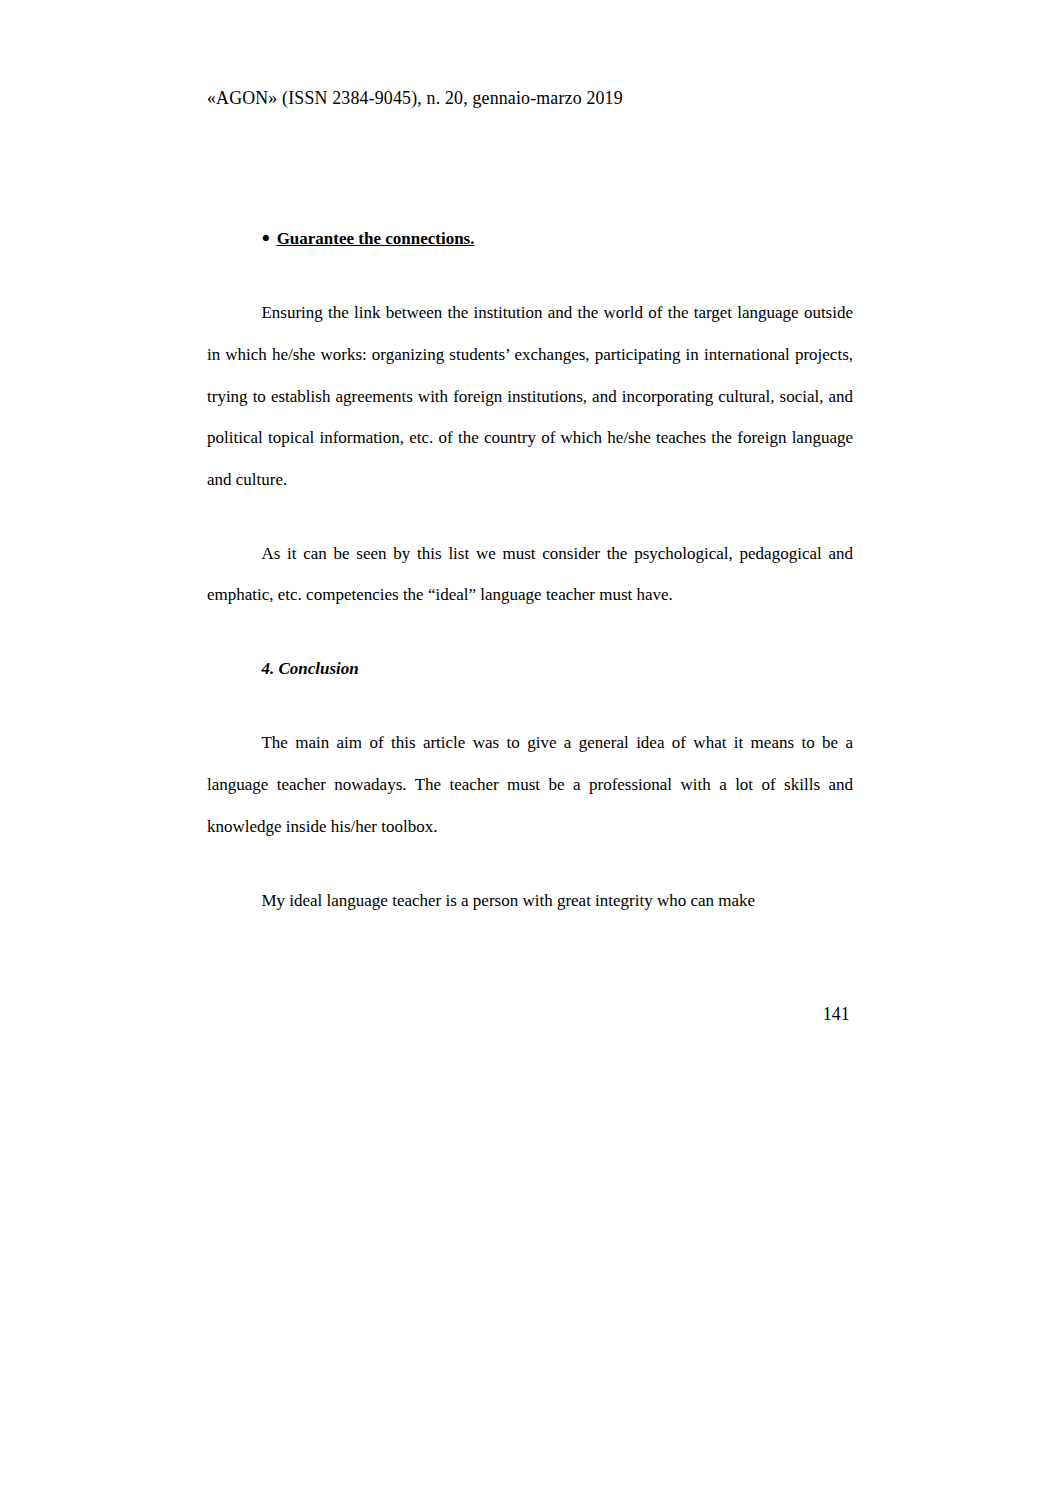«AGON» (ISSN 2384-9045), n. 20, gennaio-marzo 2019
●Guarantee the connections.
Ensuring the link between the institution and the world of the target language outside in which he/she works: organizing students’ exchanges, participating in international projects, trying to establish agreements with foreign institutions, and incorporating cultural, social, and political topical information, etc. of the country of which he/she teaches the foreign language and culture.
As it can be seen by this list we must consider the psychological, pedagogical and emphatic, etc. competencies the “ideal” language teacher must have.
4. Conclusion
The main aim of this article was to give a general idea of what it means to be a language teacher nowadays. The teacher must be a professional with a lot of skills and knowledge inside his/her toolbox.
My ideal language teacher is a person with great integrity who can make
141